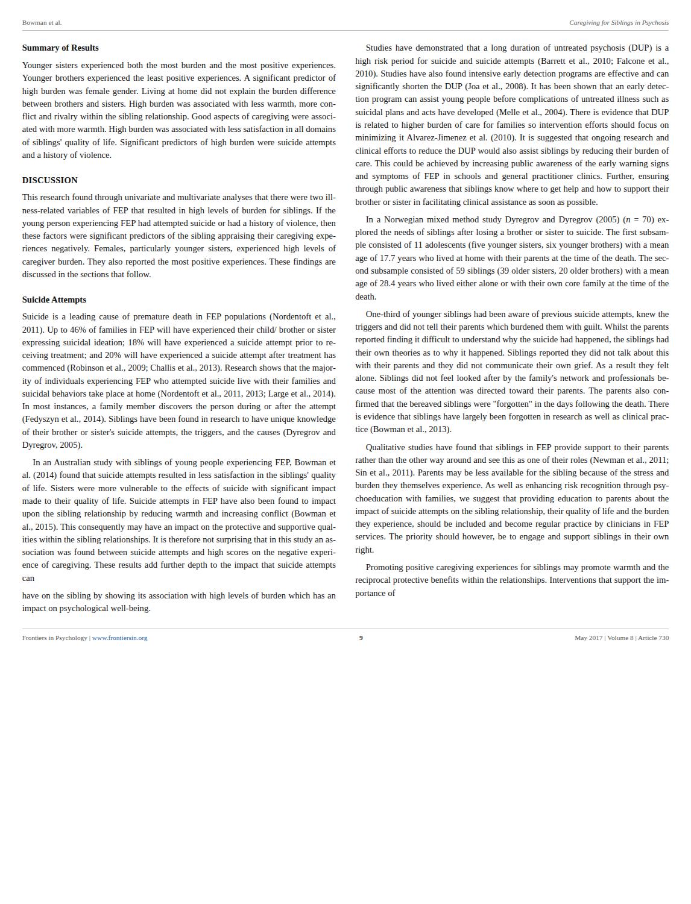Bowman et al. Caregiving for Siblings in Psychosis
Summary of Results
Younger sisters experienced both the most burden and the most positive experiences. Younger brothers experienced the least positive experiences. A significant predictor of high burden was female gender. Living at home did not explain the burden difference between brothers and sisters. High burden was associated with less warmth, more conflict and rivalry within the sibling relationship. Good aspects of caregiving were associated with more warmth. High burden was associated with less satisfaction in all domains of siblings' quality of life. Significant predictors of high burden were suicide attempts and a history of violence.
Discussion
This research found through univariate and multivariate analyses that there were two illness-related variables of FEP that resulted in high levels of burden for siblings. If the young person experiencing FEP had attempted suicide or had a history of violence, then these factors were significant predictors of the sibling appraising their caregiving experiences negatively. Females, particularly younger sisters, experienced high levels of caregiver burden. They also reported the most positive experiences. These findings are discussed in the sections that follow.
Suicide Attempts
Suicide is a leading cause of premature death in FEP populations (Nordentoft et al., 2011). Up to 46% of families in FEP will have experienced their child/ brother or sister expressing suicidal ideation; 18% will have experienced a suicide attempt prior to receiving treatment; and 20% will have experienced a suicide attempt after treatment has commenced (Robinson et al., 2009; Challis et al., 2013). Research shows that the majority of individuals experiencing FEP who attempted suicide live with their families and suicidal behaviors take place at home (Nordentoft et al., 2011, 2013; Large et al., 2014). In most instances, a family member discovers the person during or after the attempt (Fedyszyn et al., 2014). Siblings have been found in research to have unique knowledge of their brother or sister's suicide attempts, the triggers, and the causes (Dyregrov and Dyregrov, 2005).
In an Australian study with siblings of young people experiencing FEP, Bowman et al. (2014) found that suicide attempts resulted in less satisfaction in the siblings' quality of life. Sisters were more vulnerable to the effects of suicide with significant impact made to their quality of life. Suicide attempts in FEP have also been found to impact upon the sibling relationship by reducing warmth and increasing conflict (Bowman et al., 2015). This consequently may have an impact on the protective and supportive qualities within the sibling relationships. It is therefore not surprising that in this study an association was found between suicide attempts and high scores on the negative experience of caregiving. These results add further depth to the impact that suicide attempts can
have on the sibling by showing its association with high levels of burden which has an impact on psychological well-being.
Studies have demonstrated that a long duration of untreated psychosis (DUP) is a high risk period for suicide and suicide attempts (Barrett et al., 2010; Falcone et al., 2010). Studies have also found intensive early detection programs are effective and can significantly shorten the DUP (Joa et al., 2008). It has been shown that an early detection program can assist young people before complications of untreated illness such as suicidal plans and acts have developed (Melle et al., 2004). There is evidence that DUP is related to higher burden of care for families so intervention efforts should focus on minimizing it Alvarez-Jimenez et al. (2010). It is suggested that ongoing research and clinical efforts to reduce the DUP would also assist siblings by reducing their burden of care. This could be achieved by increasing public awareness of the early warning signs and symptoms of FEP in schools and general practitioner clinics. Further, ensuring through public awareness that siblings know where to get help and how to support their brother or sister in facilitating clinical assistance as soon as possible.
In a Norwegian mixed method study Dyregrov and Dyregrov (2005) (n = 70) explored the needs of siblings after losing a brother or sister to suicide. The first subsample consisted of 11 adolescents (five younger sisters, six younger brothers) with a mean age of 17.7 years who lived at home with their parents at the time of the death. The second subsample consisted of 59 siblings (39 older sisters, 20 older brothers) with a mean age of 28.4 years who lived either alone or with their own core family at the time of the death.
One-third of younger siblings had been aware of previous suicide attempts, knew the triggers and did not tell their parents which burdened them with guilt. Whilst the parents reported finding it difficult to understand why the suicide had happened, the siblings had their own theories as to why it happened. Siblings reported they did not talk about this with their parents and they did not communicate their own grief. As a result they felt alone. Siblings did not feel looked after by the family's network and professionals because most of the attention was directed toward their parents. The parents also confirmed that the bereaved siblings were "forgotten" in the days following the death. There is evidence that siblings have largely been forgotten in research as well as clinical practice (Bowman et al., 2013).
Qualitative studies have found that siblings in FEP provide support to their parents rather than the other way around and see this as one of their roles (Newman et al., 2011; Sin et al., 2011). Parents may be less available for the sibling because of the stress and burden they themselves experience. As well as enhancing risk recognition through psychoeducation with families, we suggest that providing education to parents about the impact of suicide attempts on the sibling relationship, their quality of life and the burden they experience, should be included and become regular practice by clinicians in FEP services. The priority should however, be to engage and support siblings in their own right.
Promoting positive caregiving experiences for siblings may promote warmth and the reciprocal protective benefits within the relationships. Interventions that support the importance of
Frontiers in Psychology | www.frontiersin.org 9 May 2017 | Volume 8 | Article 730